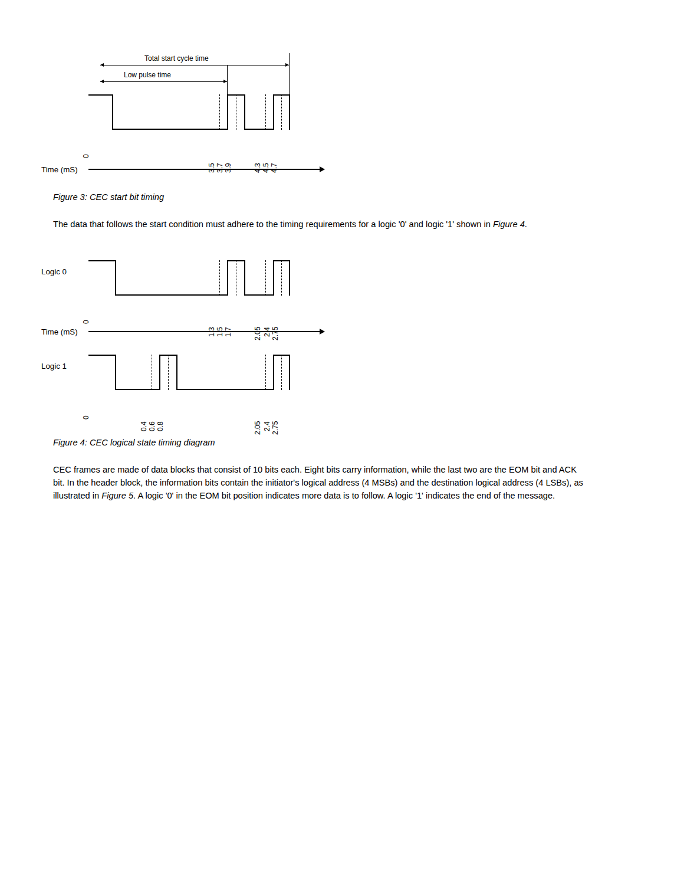Total start cycle time
Low pulse time
Time (mS) 0 3.5 3.7 3.9 4.3 4.5 4.7
Figure 3: CEC start bit timing
The data that follows the start condition must adhere to the timing requirements for a logic '0' and logic '1' shown in Figure 4.
Logic 0 Logic 1
Time (mS) 0 1.3 1.5 1.7 2.05 2.4 2.75
0 0.4 0.6 0.8 2.05 2.4 2.75
Figure 4: CEC logical state timing diagram
CEC frames are made of data blocks that consist of 10 bits each. Eight bits carry information, while the last two are the EOM bit and ACK bit. In the header block, the information bits contain the initiator's logical address (4 MSBs) and the destination logical address (4 LSBs), as illustrated in Figure 5. A logic '0' in the EOM bit position indicates more data is to follow. A logic '1' indicates the end of the message.